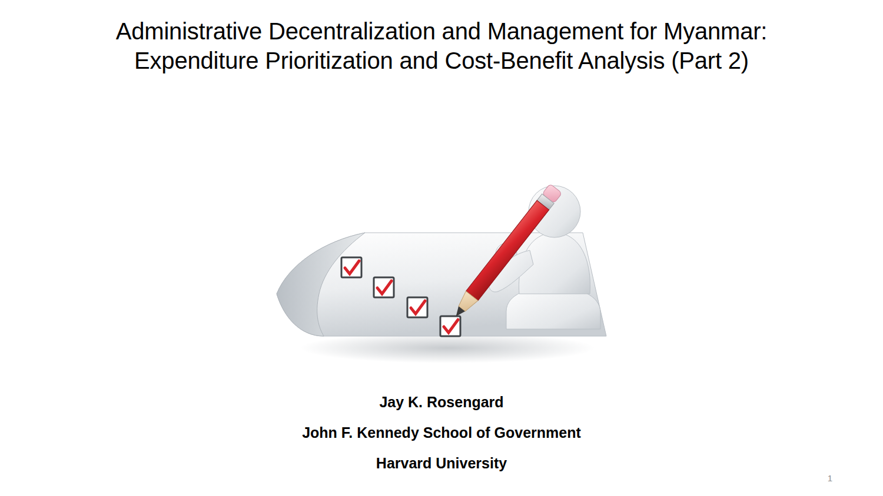Administrative Decentralization and Management for Myanmar:
Expenditure Prioritization and Cost-Benefit Analysis (Part 2)
Jay K. Rosengard
John F. Kennedy School of Government
Harvard University
1